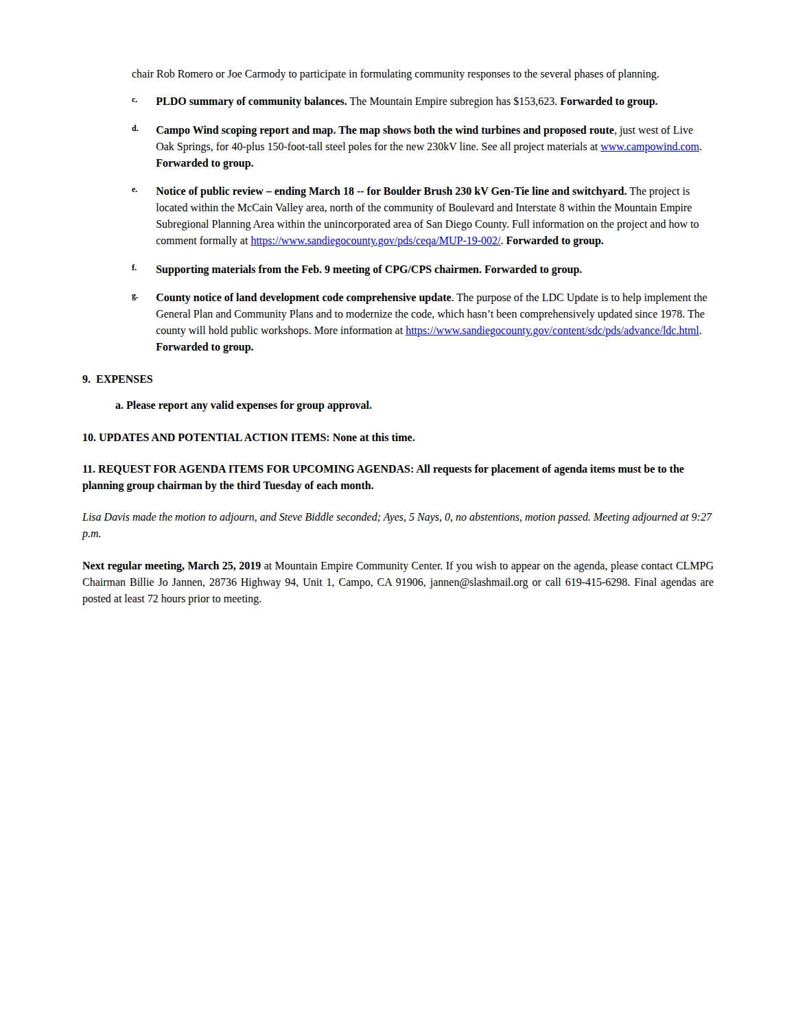chair Rob Romero or Joe Carmody to participate in formulating community responses to the several phases of planning.
c. PLDO summary of community balances. The Mountain Empire subregion has $153,623. Forwarded to group.
d. Campo Wind scoping report and map. The map shows both the wind turbines and proposed route, just west of Live Oak Springs, for 40-plus 150-foot-tall steel poles for the new 230kV line. See all project materials at www.campowind.com. Forwarded to group.
e. Notice of public review – ending March 18 -- for Boulder Brush 230 kV Gen-Tie line and switchyard. The project is located within the McCain Valley area, north of the community of Boulevard and Interstate 8 within the Mountain Empire Subregional Planning Area within the unincorporated area of San Diego County. Full information on the project and how to comment formally at https://www.sandiegocounty.gov/pds/ceqa/MUP-19-002/. Forwarded to group.
f. Supporting materials from the Feb. 9 meeting of CPG/CPS chairmen. Forwarded to group.
g. County notice of land development code comprehensive update. The purpose of the LDC Update is to help implement the General Plan and Community Plans and to modernize the code, which hasn’t been comprehensively updated since 1978. The county will hold public workshops. More information at https://www.sandiegocounty.gov/content/sdc/pds/advance/ldc.html. Forwarded to group.
9. EXPENSES
a. Please report any valid expenses for group approval.
10. UPDATES AND POTENTIAL ACTION ITEMS: None at this time.
11. REQUEST FOR AGENDA ITEMS FOR UPCOMING AGENDAS: All requests for placement of agenda items must be to the planning group chairman by the third Tuesday of each month.
Lisa Davis made the motion to adjourn, and Steve Biddle seconded; Ayes, 5 Nays, 0, no abstentions, motion passed. Meeting adjourned at 9:27 p.m.
Next regular meeting, March 25, 2019 at Mountain Empire Community Center. If you wish to appear on the agenda, please contact CLMPG Chairman Billie Jo Jannen, 28736 Highway 94, Unit 1, Campo, CA 91906, jannen@slashmail.org or call 619-415-6298. Final agendas are posted at least 72 hours prior to meeting.